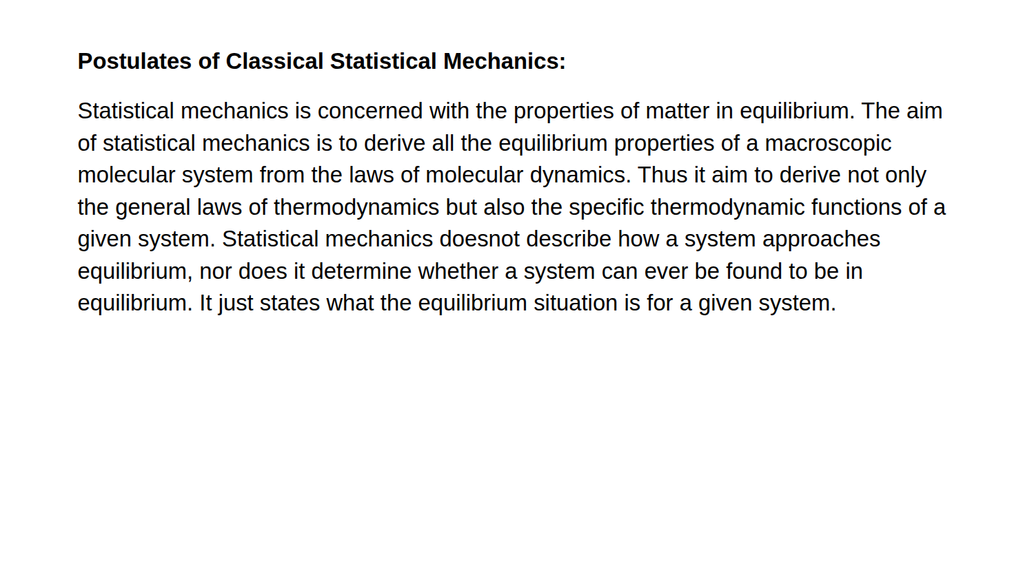Postulates of Classical Statistical Mechanics:
Statistical mechanics is concerned with the properties of matter in equilibrium. The aim of statistical mechanics is to derive all the equilibrium properties of a macroscopic molecular system from the laws of molecular dynamics. Thus it aim to derive not only the general laws of thermodynamics but also the specific thermodynamic functions of a given system. Statistical mechanics doesnot describe how a system approaches equilibrium, nor does it determine whether a system can ever be found to be in equilibrium. It just states what the equilibrium situation is for a given system.